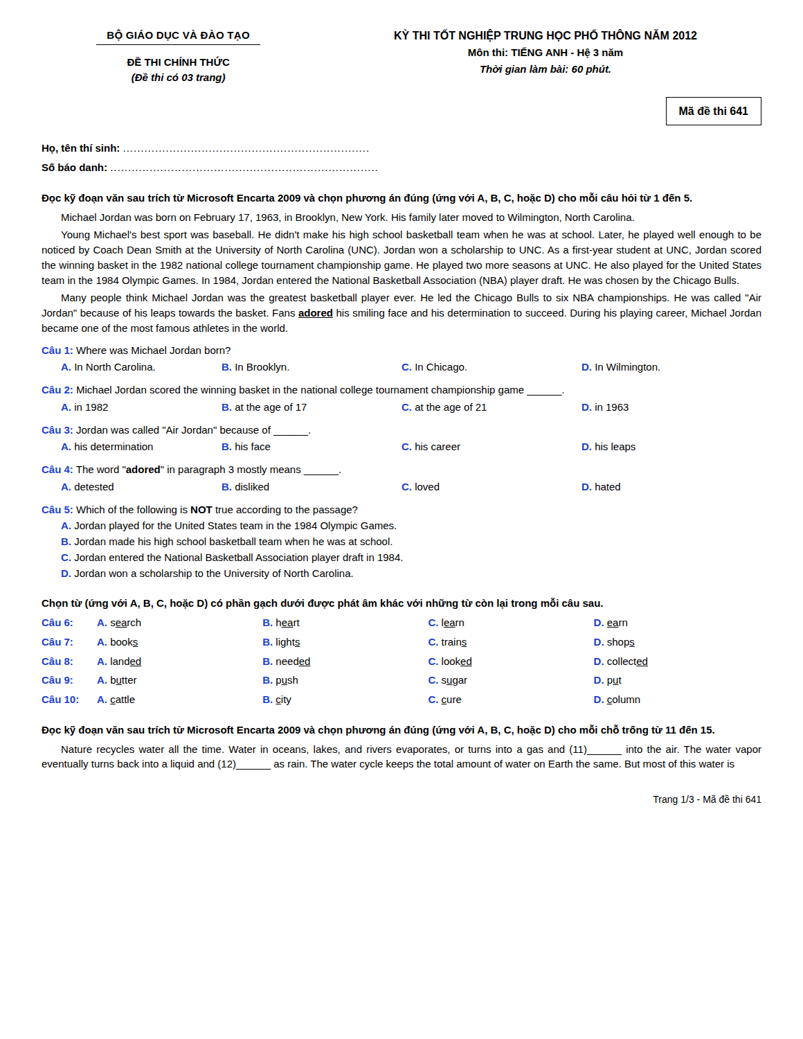BỘ GIÁO DỤC VÀ ĐÀO TẠO
ĐỀ THI CHÍNH THỨC
(Đề thi có 03 trang)
KỲ THI TỐT NGHIỆP TRUNG HỌC PHỔ THÔNG NĂM 2012
Môn thi: TIẾNG ANH - Hệ 3 năm
Thời gian làm bài: 60 phút.
Mã đề thi 641
Họ, tên thí sinh: .....................................................................
Số báo danh: ...........................................................................
Đọc kỹ đoạn văn sau trích từ Microsoft Encarta 2009 và chọn phương án đúng (ứng với A, B, C, hoặc D) cho mỗi câu hỏi từ 1 đến 5.
Michael Jordan was born on February 17, 1963, in Brooklyn, New York. His family later moved to Wilmington, North Carolina.
Young Michael's best sport was baseball. He didn't make his high school basketball team when he was at school. Later, he played well enough to be noticed by Coach Dean Smith at the University of North Carolina (UNC). Jordan won a scholarship to UNC. As a first-year student at UNC, Jordan scored the winning basket in the 1982 national college tournament championship game. He played two more seasons at UNC. He also played for the United States team in the 1984 Olympic Games. In 1984, Jordan entered the National Basketball Association (NBA) player draft. He was chosen by the Chicago Bulls.
Many people think Michael Jordan was the greatest basketball player ever. He led the Chicago Bulls to six NBA championships. He was called "Air Jordan" because of his leaps towards the basket. Fans adored his smiling face and his determination to succeed. During his playing career, Michael Jordan became one of the most famous athletes in the world.
Câu 1: Where was Michael Jordan born?
| A. In North Carolina. | B. In Brooklyn. | C. In Chicago. | D. In Wilmington. |
Câu 2: Michael Jordan scored the winning basket in the national college tournament championship game ______.
| A. in 1982 | B. at the age of 17 | C. at the age of 21 | D. in 1963 |
Câu 3: Jordan was called "Air Jordan" because of ______.
| A. his determination | B. his face | C. his career | D. his leaps |
Câu 4: The word "adored" in paragraph 3 mostly means ______.
| A. detested | B. disliked | C. loved | D. hated |
Câu 5: Which of the following is NOT true according to the passage?
A. Jordan played for the United States team in the 1984 Olympic Games.
B. Jordan made his high school basketball team when he was at school.
C. Jordan entered the National Basketball Association player draft in 1984.
D. Jordan won a scholarship to the University of North Carolina.
Chọn từ (ứng với A, B, C, hoặc D) có phần gạch dưới được phát âm khác với những từ còn lại trong mỗi câu sau.
Câu 6:
A. search
B. heart
C. learn
D. earn
Câu 7:
A. books
B. lights
C. trains
D. shops
Câu 8:
A. landed
B. needed
C. looked
D. collected
Câu 9:
A. butter
B. push
C. sugar
D. put
Câu 10:
A. cattle
B. city
C. cure
D. column
Đọc kỹ đoạn văn sau trích từ Microsoft Encarta 2009 và chọn phương án đúng (ứng với A, B, C, hoặc D) cho mỗi chỗ trống từ 11 đến 15.
Nature recycles water all the time. Water in oceans, lakes, and rivers evaporates, or turns into a gas and (11)______ into the air. The water vapor eventually turns back into a liquid and (12)______ as rain. The water cycle keeps the total amount of water on Earth the same. But most of this water is
Trang 1/3 - Mã đề thi 641